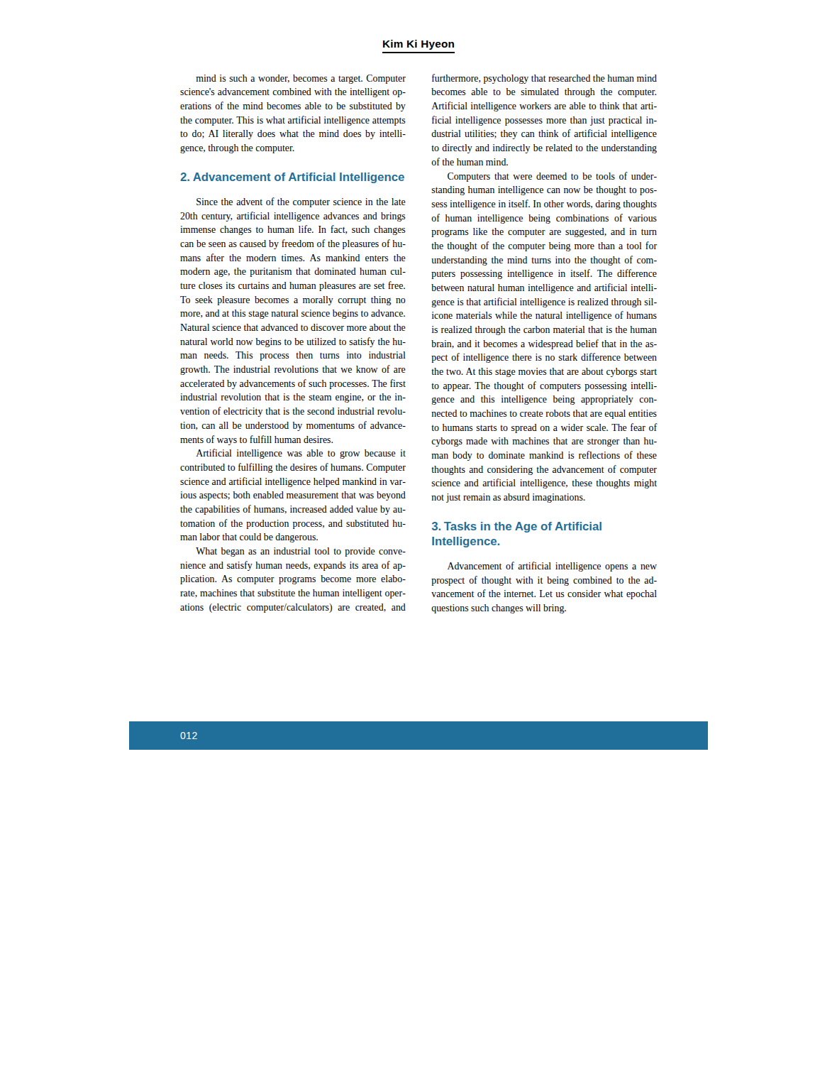Kim Ki Hyeon
mind is such a wonder, becomes a target. Computer science's advancement combined with the intelligent operations of the mind becomes able to be substituted by the computer. This is what artificial intelligence attempts to do; AI literally does what the mind does by intelligence, through the computer.
2. Advancement of Artificial Intelligence
Since the advent of the computer science in the late 20th century, artificial intelligence advances and brings immense changes to human life. In fact, such changes can be seen as caused by freedom of the pleasures of humans after the modern times. As mankind enters the modern age, the puritanism that dominated human culture closes its curtains and human pleasures are set free. To seek pleasure becomes a morally corrupt thing no more, and at this stage natural science begins to advance. Natural science that advanced to discover more about the natural world now begins to be utilized to satisfy the human needs. This process then turns into industrial growth. The industrial revolutions that we know of are accelerated by advancements of such processes. The first industrial revolution that is the steam engine, or the invention of electricity that is the second industrial revolution, can all be understood by momentums of advancements of ways to fulfill human desires.
Artificial intelligence was able to grow because it contributed to fulfilling the desires of humans. Computer science and artificial intelligence helped mankind in various aspects; both enabled measurement that was beyond the capabilities of humans, increased added value by automation of the production process, and substituted human labor that could be dangerous.
What began as an industrial tool to provide convenience and satisfy human needs, expands its area of application. As computer programs become more elaborate, machines that substitute the human intelligent operations (electric computer/calculators) are created, and furthermore, psychology that researched the human mind becomes able to be simulated through the computer. Artificial intelligence workers are able to think that artificial intelligence possesses more than just practical industrial utilities; they can think of artificial intelligence to directly and indirectly be related to the understanding of the human mind.
Computers that were deemed to be tools of understanding human intelligence can now be thought to possess intelligence in itself. In other words, daring thoughts of human intelligence being combinations of various programs like the computer are suggested, and in turn the thought of the computer being more than a tool for understanding the mind turns into the thought of computers possessing intelligence in itself. The difference between natural human intelligence and artificial intelligence is that artificial intelligence is realized through silicone materials while the natural intelligence of humans is realized through the carbon material that is the human brain, and it becomes a widespread belief that in the aspect of intelligence there is no stark difference between the two. At this stage movies that are about cyborgs start to appear. The thought of computers possessing intelligence and this intelligence being appropriately connected to machines to create robots that are equal entities to humans starts to spread on a wider scale. The fear of cyborgs made with machines that are stronger than human body to dominate mankind is reflections of these thoughts and considering the advancement of computer science and artificial intelligence, these thoughts might not just remain as absurd imaginations.
3. Tasks in the Age of Artificial Intelligence.
Advancement of artificial intelligence opens a new prospect of thought with it being combined to the advancement of the internet. Let us consider what epochal questions such changes will bring.
012